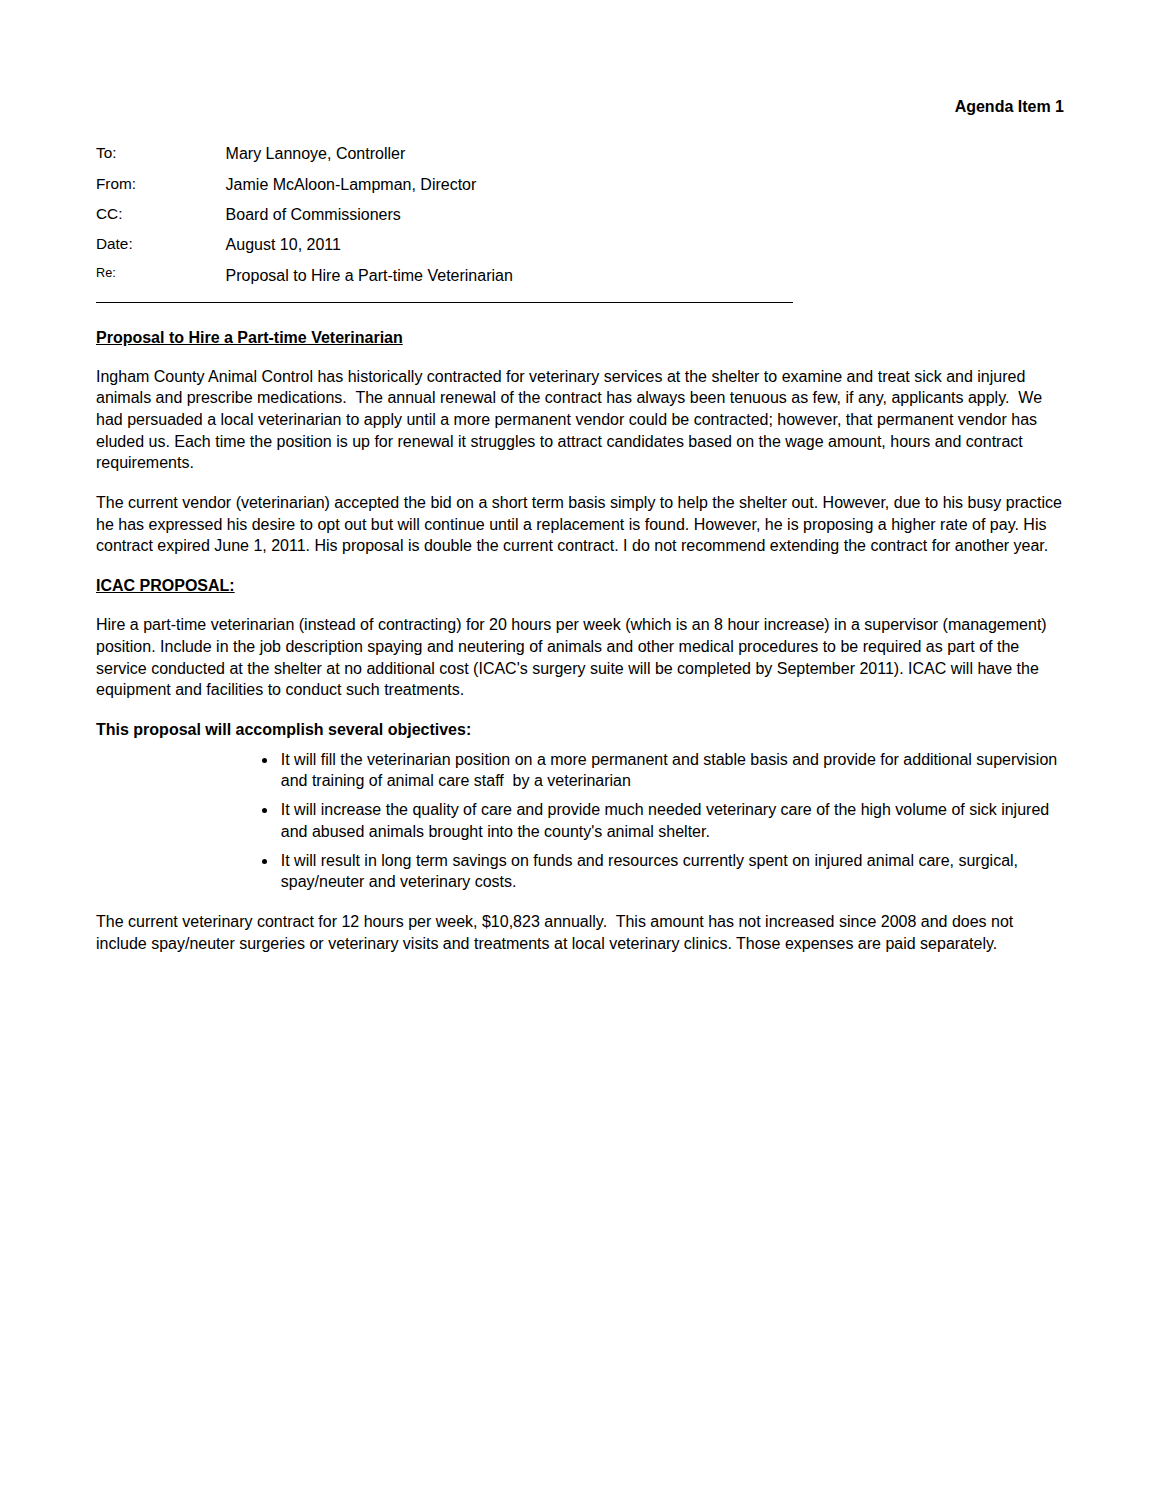Agenda Item 1
| To: | Mary Lannoye, Controller |
| From: | Jamie McAloon-Lampman, Director |
| CC: | Board of Commissioners |
| Date: | August 10, 2011 |
| Re: | Proposal to Hire a Part-time Veterinarian |
Proposal to Hire a Part-time Veterinarian
Ingham County Animal Control has historically contracted for veterinary services at the shelter to examine and treat sick and injured animals and prescribe medications. The annual renewal of the contract has always been tenuous as few, if any, applicants apply. We had persuaded a local veterinarian to apply until a more permanent vendor could be contracted; however, that permanent vendor has eluded us. Each time the position is up for renewal it struggles to attract candidates based on the wage amount, hours and contract requirements.
The current vendor (veterinarian) accepted the bid on a short term basis simply to help the shelter out. However, due to his busy practice he has expressed his desire to opt out but will continue until a replacement is found. However, he is proposing a higher rate of pay. His contract expired June 1, 2011. His proposal is double the current contract. I do not recommend extending the contract for another year.
ICAC PROPOSAL:
Hire a part-time veterinarian (instead of contracting) for 20 hours per week (which is an 8 hour increase) in a supervisor (management) position. Include in the job description spaying and neutering of animals and other medical procedures to be required as part of the service conducted at the shelter at no additional cost (ICAC's surgery suite will be completed by September 2011). ICAC will have the equipment and facilities to conduct such treatments.
This proposal will accomplish several objectives:
It will fill the veterinarian position on a more permanent and stable basis and provide for additional supervision and training of animal care staff by a veterinarian
It will increase the quality of care and provide much needed veterinary care of the high volume of sick injured and abused animals brought into the county's animal shelter.
It will result in long term savings on funds and resources currently spent on injured animal care, surgical, spay/neuter and veterinary costs.
The current veterinary contract for 12 hours per week, $10,823 annually. This amount has not increased since 2008 and does not include spay/neuter surgeries or veterinary visits and treatments at local veterinary clinics. Those expenses are paid separately.